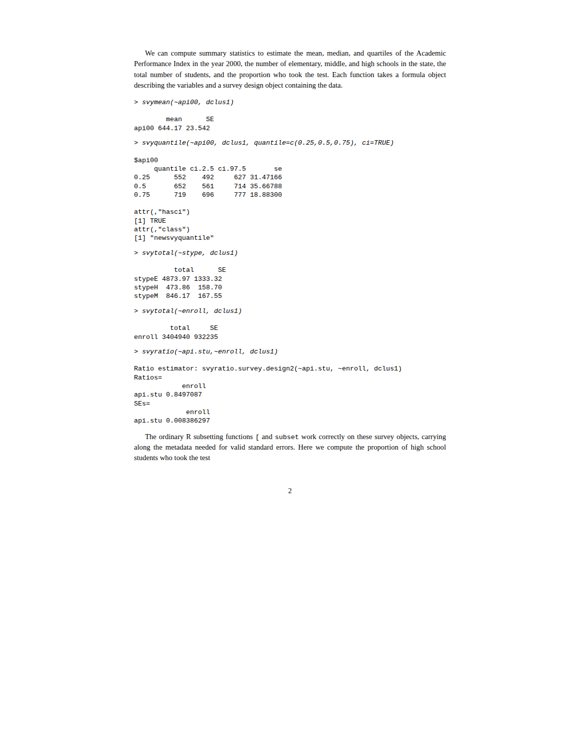We can compute summary statistics to estimate the mean, median, and quartiles of the Academic Performance Index in the year 2000, the number of elementary, middle, and high schools in the state, the total number of students, and the proportion who took the test. Each function takes a formula object describing the variables and a survey design object containing the data.
> svymean(~api00, dclus1)

        mean      SE
api00 644.17 23.542
> svyquantile(~api00, dclus1, quantile=c(0.25,0.5,0.75), ci=TRUE)

$api00
     quantile ci.2.5 ci.97.5       se
0.25      552    492     627 31.47166
0.5       652    561     714 35.66788
0.75      719    696     777 18.88300

attr(,"hasci")
[1] TRUE
attr(,"class")
[1] "newsvyquantile"
> svytotal(~stype, dclus1)

          total      SE
stypeE 4873.97 1333.32
stypeH  473.86  158.70
stypeM  846.17  167.55
> svytotal(~enroll, dclus1)

         total     SE
enroll 3404940 932235
> svyratio(~api.stu,~enroll, dclus1)

Ratio estimator: svyratio.survey.design2(~api.stu, ~enroll, dclus1)
Ratios=
            enroll
api.stu 0.8497087
SEs=
             enroll
api.stu 0.008386297
The ordinary R subsetting functions [ and subset work correctly on these survey objects, carrying along the metadata needed for valid standard errors. Here we compute the proportion of high school students who took the test
2